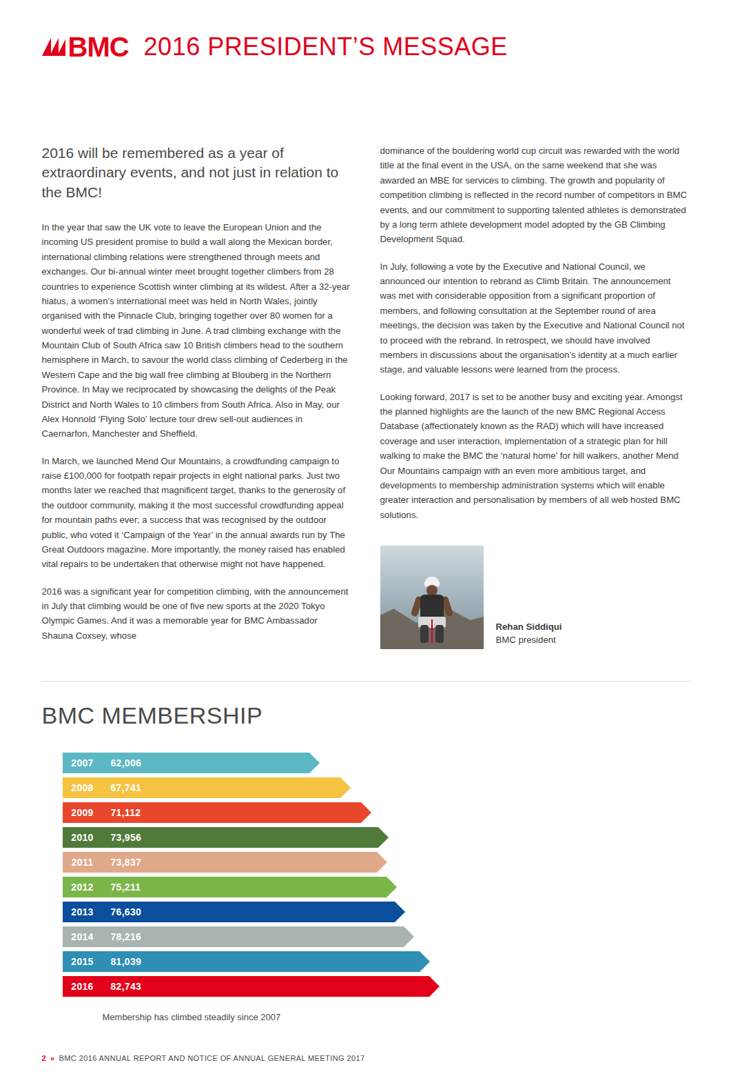BMC
2016 PRESIDENT’S MESSAGE
2016 will be remembered as a year of extraordinary events, and not just in relation to the BMC!
In the year that saw the UK vote to leave the European Union and the incoming US president promise to build a wall along the Mexican border, international climbing relations were strengthened through meets and exchanges. Our bi-annual winter meet brought together climbers from 28 countries to experience Scottish winter climbing at its wildest. After a 32-year hiatus, a women’s international meet was held in North Wales, jointly organised with the Pinnacle Club, bringing together over 80 women for a wonderful week of trad climbing in June. A trad climbing exchange with the Mountain Club of South Africa saw 10 British climbers head to the southern hemisphere in March, to savour the world class climbing of Cederberg in the Western Cape and the big wall free climbing at Blouberg in the Northern Province. In May we reciprocated by showcasing the delights of the Peak District and North Wales to 10 climbers from South Africa. Also in May, our Alex Honnold ‘Flying Solo’ lecture tour drew sell-out audiences in Caernarfon, Manchester and Sheffield.
In March, we launched Mend Our Mountains, a crowdfunding campaign to raise £100,000 for footpath repair projects in eight national parks. Just two months later we reached that magnificent target, thanks to the generosity of the outdoor community, making it the most successful crowdfunding appeal for mountain paths ever; a success that was recognised by the outdoor public, who voted it ‘Campaign of the Year’ in the annual awards run by The Great Outdoors magazine. More importantly, the money raised has enabled vital repairs to be undertaken that otherwise might not have happened.
2016 was a significant year for competition climbing, with the announcement in July that climbing would be one of five new sports at the 2020 Tokyo Olympic Games. And it was a memorable year for BMC Ambassador Shauna Coxsey, whose
dominance of the bouldering world cup circuit was rewarded with the world title at the final event in the USA, on the same weekend that she was awarded an MBE for services to climbing. The growth and popularity of competition climbing is reflected in the record number of competitors in BMC events, and our commitment to supporting talented athletes is demonstrated by a long term athlete development model adopted by the GB Climbing Development Squad.
In July, following a vote by the Executive and National Council, we announced our intention to rebrand as Climb Britain. The announcement was met with considerable opposition from a significant proportion of members, and following consultation at the September round of area meetings, the decision was taken by the Executive and National Council not to proceed with the rebrand. In retrospect, we should have involved members in discussions about the organisation’s identity at a much earlier stage, and valuable lessons were learned from the process.
Looking forward, 2017 is set to be another busy and exciting year. Amongst the planned highlights are the launch of the new BMC Regional Access Database (affectionately known as the RAD) which will have increased coverage and user interaction, implementation of a strategic plan for hill walking to make the BMC the ‘natural home’ for hill walkers, another Mend Our Mountains campaign with an even more ambitious target, and developments to membership administration systems which will enable greater interaction and personalisation by members of all web hosted BMC solutions.
Rehan Siddiqui BMC president
BMC MEMBERSHIP
2007
62,006
2008
67,741
2009
71,112
2010
73,956
2011
73,837
2012
75,211
2013
76,630
2014
78,216
2015
81,039
2016
82,743
Membership has climbed steadily since 2007
2 » BMC 2016 ANNUAL REPORT AND NOTICE OF ANNUAL GENERAL MEETING 2017